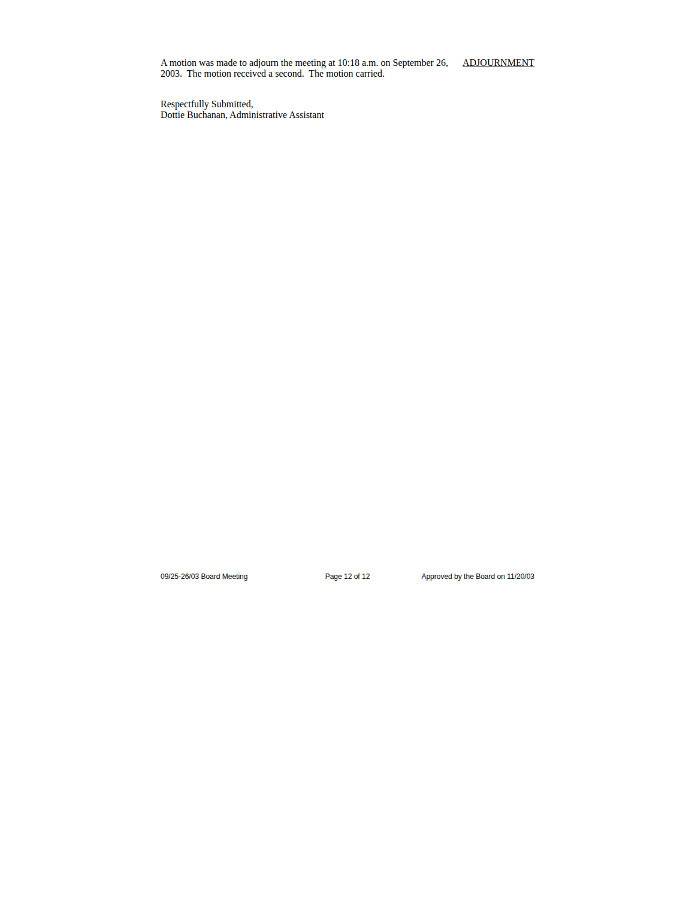A motion was made to adjourn the meeting at 10:18 a.m. on September 26, 2003. The motion received a second. The motion carried.
ADJOURNMENT
Respectfully Submitted,
Dottie Buchanan, Administrative Assistant
09/25-26/03 Board Meeting
Page 12 of 12
Approved by the Board on 11/20/03